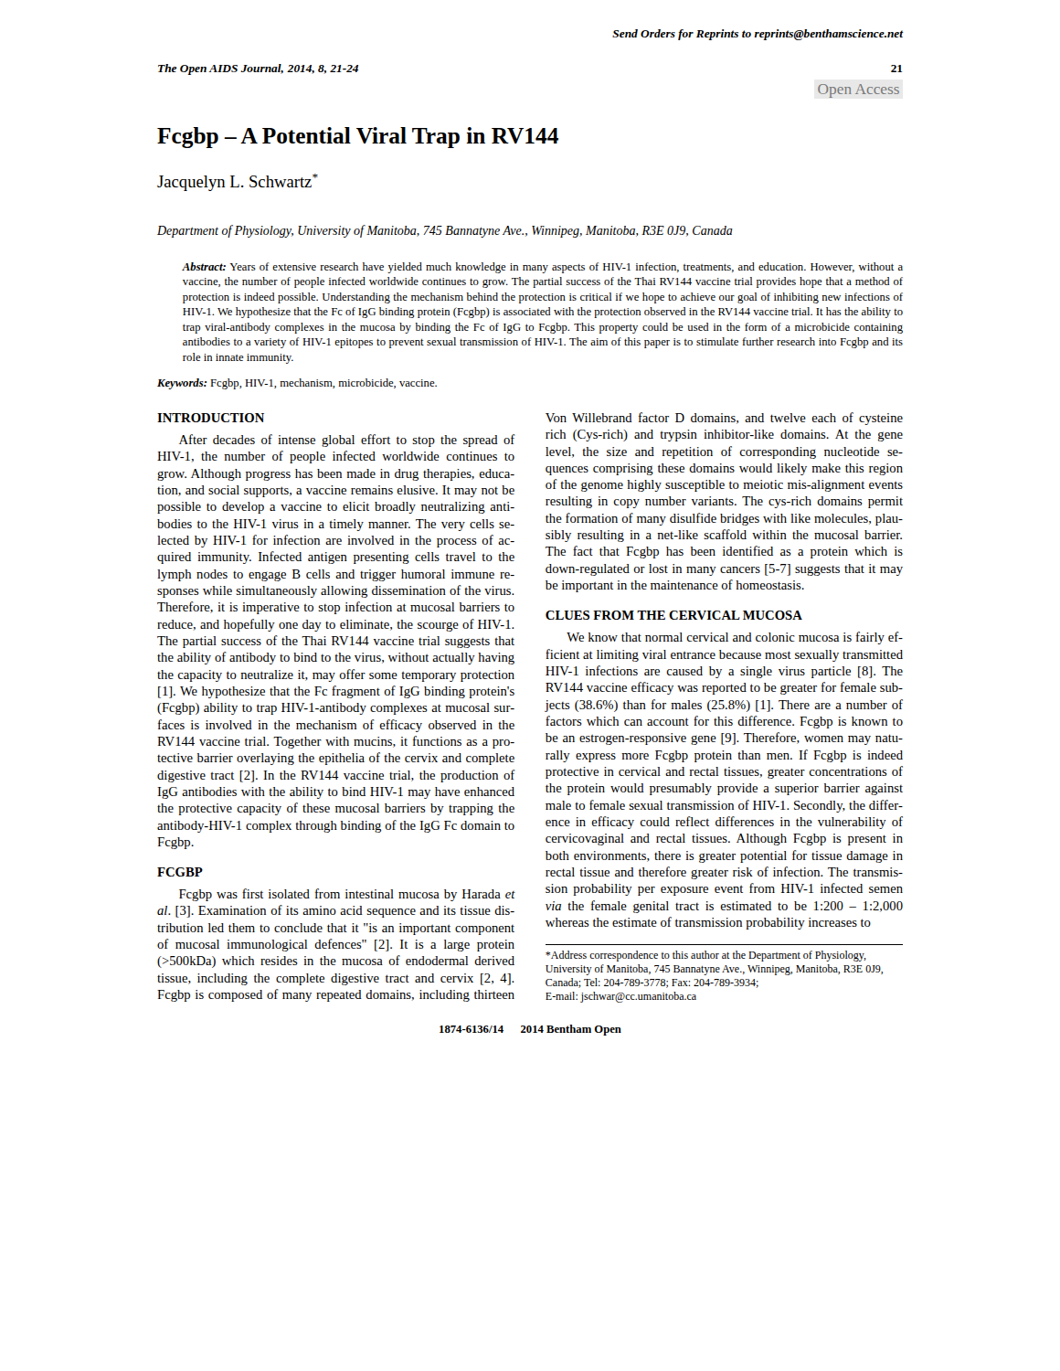Send Orders for Reprints to reprints@benthamscience.net
The Open AIDS Journal, 2014, 8, 21-24 21
Open Access
Fcgbp – A Potential Viral Trap in RV144
Jacquelyn L. Schwartz*
Department of Physiology, University of Manitoba, 745 Bannatyne Ave., Winnipeg, Manitoba, R3E 0J9, Canada
Abstract: Years of extensive research have yielded much knowledge in many aspects of HIV-1 infection, treatments, and education. However, without a vaccine, the number of people infected worldwide continues to grow. The partial success of the Thai RV144 vaccine trial provides hope that a method of protection is indeed possible. Understanding the mechanism behind the protection is critical if we hope to achieve our goal of inhibiting new infections of HIV-1. We hypothesize that the Fc of IgG binding protein (Fcgbp) is associated with the protection observed in the RV144 vaccine trial. It has the ability to trap viral-antibody complexes in the mucosa by binding the Fc of IgG to Fcgbp. This property could be used in the form of a microbicide containing antibodies to a variety of HIV-1 epitopes to prevent sexual transmission of HIV-1. The aim of this paper is to stimulate further research into Fcgbp and its role in innate immunity.
Keywords: Fcgbp, HIV-1, mechanism, microbicide, vaccine.
INTRODUCTION
After decades of intense global effort to stop the spread of HIV-1, the number of people infected worldwide continues to grow. Although progress has been made in drug therapies, education, and social supports, a vaccine remains elusive. It may not be possible to develop a vaccine to elicit broadly neutralizing antibodies to the HIV-1 virus in a timely manner. The very cells selected by HIV-1 for infection are involved in the process of acquired immunity. Infected antigen presenting cells travel to the lymph nodes to engage B cells and trigger humoral immune responses while simultaneously allowing dissemination of the virus. Therefore, it is imperative to stop infection at mucosal barriers to reduce, and hopefully one day to eliminate, the scourge of HIV-1. The partial success of the Thai RV144 vaccine trial suggests that the ability of antibody to bind to the virus, without actually having the capacity to neutralize it, may offer some temporary protection [1]. We hypothesize that the Fc fragment of IgG binding protein's (Fcgbp) ability to trap HIV-1-antibody complexes at mucosal surfaces is involved in the mechanism of efficacy observed in the RV144 vaccine trial. Together with mucins, it functions as a protective barrier overlaying the epithelia of the cervix and complete digestive tract [2]. In the RV144 vaccine trial, the production of IgG antibodies with the ability to bind HIV-1 may have enhanced the protective capacity of these mucosal barriers by trapping the antibody-HIV-1 complex through binding of the IgG Fc domain to Fcgbp.
FCGBP
Fcgbp was first isolated from intestinal mucosa by Harada et al. [3]. Examination of its amino acid sequence and its tissue distribution led them to conclude that it "is an important component of mucosal immunological defences" [2]. It is a large protein (>500kDa) which resides in the mucosa of endodermal derived tissue, including the complete digestive tract and cervix [2, 4]. Fcgbp is composed of many repeated domains, including thirteen Von Willebrand factor D domains, and twelve each of cysteine rich (Cys-rich) and trypsin inhibitor-like domains. At the gene level, the size and repetition of corresponding nucleotide sequences comprising these domains would likely make this region of the genome highly susceptible to meiotic mis-alignment events resulting in copy number variants. The cys-rich domains permit the formation of many disulfide bridges with like molecules, plausibly resulting in a net-like scaffold within the mucosal barrier. The fact that Fcgbp has been identified as a protein which is down-regulated or lost in many cancers [5-7] suggests that it may be important in the maintenance of homeostasis.
CLUES FROM THE CERVICAL MUCOSA
We know that normal cervical and colonic mucosa is fairly efficient at limiting viral entrance because most sexually transmitted HIV-1 infections are caused by a single virus particle [8]. The RV144 vaccine efficacy was reported to be greater for female subjects (38.6%) than for males (25.8%) [1]. There are a number of factors which can account for this difference. Fcgbp is known to be an estrogen-responsive gene [9]. Therefore, women may naturally express more Fcgbp protein than men. If Fcgbp is indeed protective in cervical and rectal tissues, greater concentrations of the protein would presumably provide a superior barrier against male to female sexual transmission of HIV-1. Secondly, the difference in efficacy could reflect differences in the vulnerability of cervicovaginal and rectal tissues. Although Fcgbp is present in both environments, there is greater potential for tissue damage in rectal tissue and therefore greater risk of infection. The transmission probability per exposure event from HIV-1 infected semen via the female genital tract is estimated to be 1:200 – 1:2,000 whereas the estimate of transmission probability increases to
*Address correspondence to this author at the Department of Physiology, University of Manitoba, 745 Bannatyne Ave., Winnipeg, Manitoba, R3E 0J9, Canada; Tel: 204-789-3778; Fax: 204-789-3934;
E-mail: jschwar@cc.umanitoba.ca
1874-6136/14 2014 Bentham Open